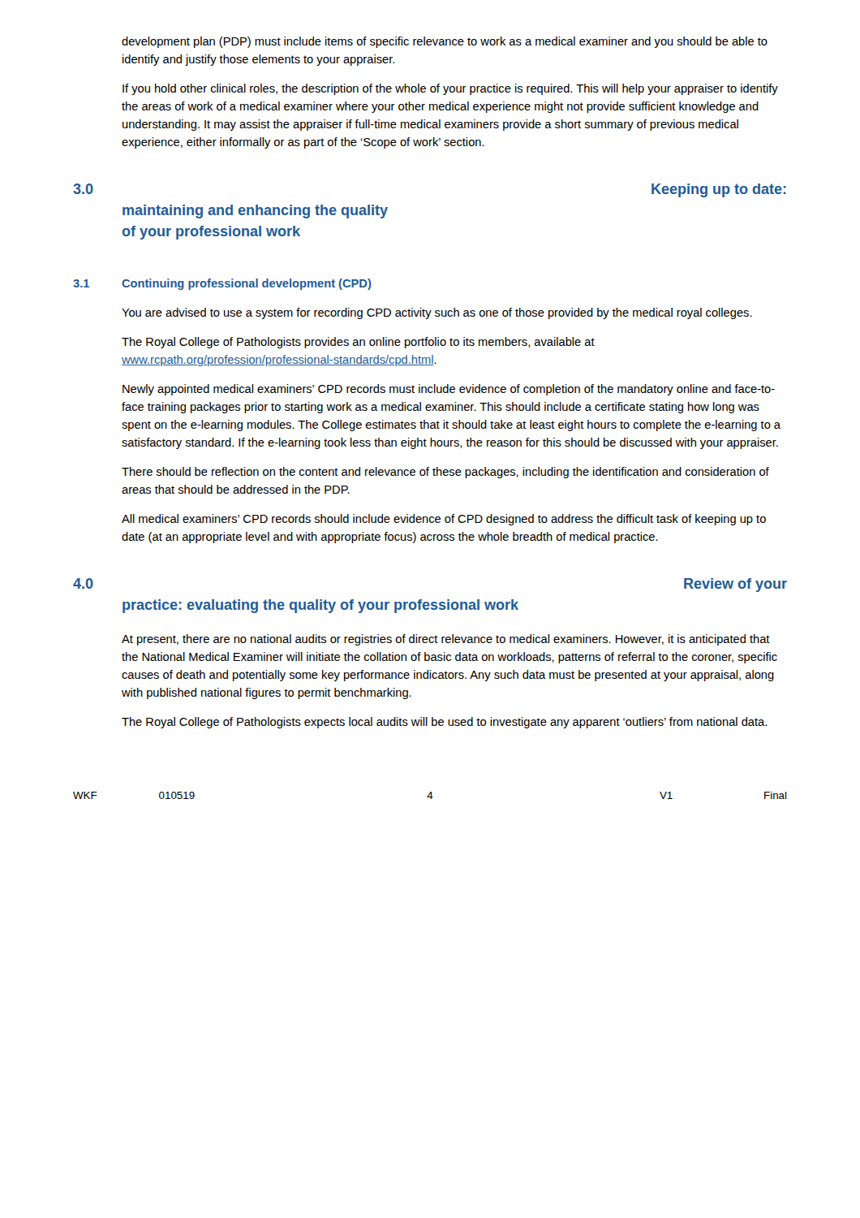development plan (PDP) must include items of specific relevance to work as a medical examiner and you should be able to identify and justify those elements to your appraiser.
If you hold other clinical roles, the description of the whole of your practice is required. This will help your appraiser to identify the areas of work of a medical examiner where your other medical experience might not provide sufficient knowledge and understanding. It may assist the appraiser if full-time medical examiners provide a short summary of previous medical experience, either informally or as part of the ‘Scope of work’ section.
3.0 Keeping up to date:
maintaining and enhancing the quality
of your professional work
3.1 Continuing professional development (CPD)
You are advised to use a system for recording CPD activity such as one of those provided by the medical royal colleges.
The Royal College of Pathologists provides an online portfolio to its members, available at www.rcpath.org/profession/professional-standards/cpd.html.
Newly appointed medical examiners’ CPD records must include evidence of completion of the mandatory online and face-to-face training packages prior to starting work as a medical examiner. This should include a certificate stating how long was spent on the e-learning modules. The College estimates that it should take at least eight hours to complete the e-learning to a satisfactory standard. If the e-learning took less than eight hours, the reason for this should be discussed with your appraiser.
There should be reflection on the content and relevance of these packages, including the identification and consideration of areas that should be addressed in the PDP.
All medical examiners’ CPD records should include evidence of CPD designed to address the difficult task of keeping up to date (at an appropriate level and with appropriate focus) across the whole breadth of medical practice.
4.0 Review of your
practice: evaluating the quality of your professional work
At present, there are no national audits or registries of direct relevance to medical examiners. However, it is anticipated that the National Medical Examiner will initiate the collation of basic data on workloads, patterns of referral to the coroner, specific causes of death and potentially some key performance indicators. Any such data must be presented at your appraisal, along with published national figures to permit benchmarking.
The Royal College of Pathologists expects local audits will be used to investigate any apparent ‘outliers’ from national data.
| WKF | 010519 | 4 | V1 | Final |